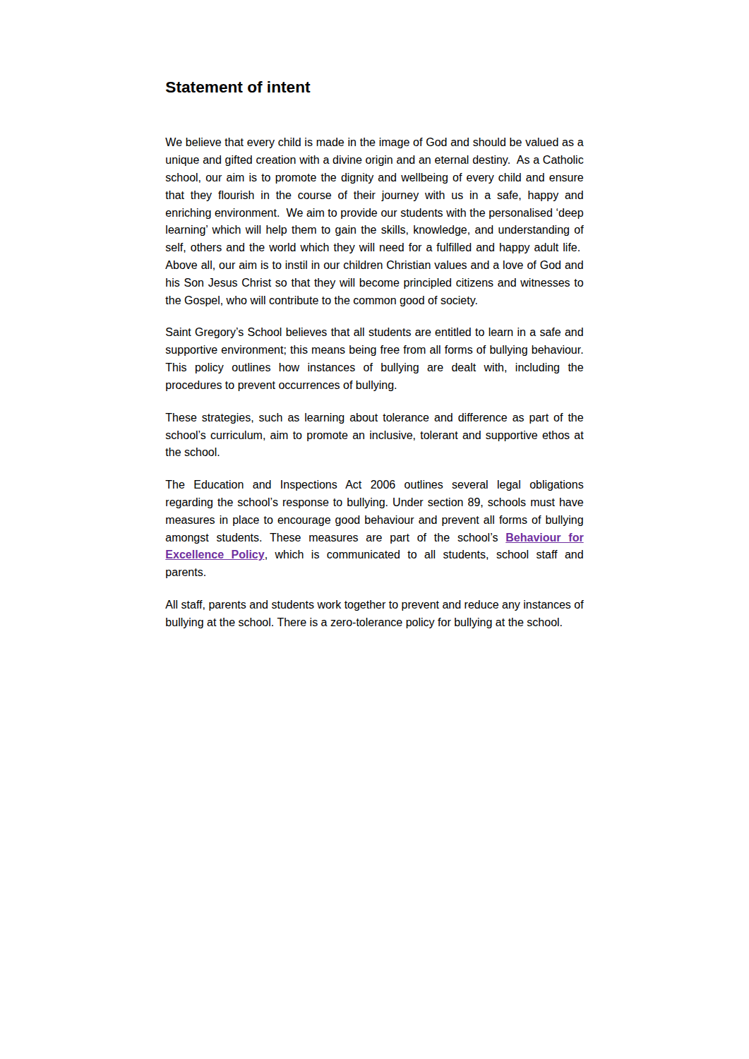Statement of intent
We believe that every child is made in the image of God and should be valued as a unique and gifted creation with a divine origin and an eternal destiny. As a Catholic school, our aim is to promote the dignity and wellbeing of every child and ensure that they flourish in the course of their journey with us in a safe, happy and enriching environment. We aim to provide our students with the personalised ‘deep learning’ which will help them to gain the skills, knowledge, and understanding of self, others and the world which they will need for a fulfilled and happy adult life. Above all, our aim is to instil in our children Christian values and a love of God and his Son Jesus Christ so that they will become principled citizens and witnesses to the Gospel, who will contribute to the common good of society.
Saint Gregory’s School believes that all students are entitled to learn in a safe and supportive environment; this means being free from all forms of bullying behaviour. This policy outlines how instances of bullying are dealt with, including the procedures to prevent occurrences of bullying.
These strategies, such as learning about tolerance and difference as part of the school’s curriculum, aim to promote an inclusive, tolerant and supportive ethos at the school.
The Education and Inspections Act 2006 outlines several legal obligations regarding the school’s response to bullying. Under section 89, schools must have measures in place to encourage good behaviour and prevent all forms of bullying amongst students. These measures are part of the school’s Behaviour for Excellence Policy, which is communicated to all students, school staff and parents.
All staff, parents and students work together to prevent and reduce any instances of bullying at the school. There is a zero-tolerance policy for bullying at the school.